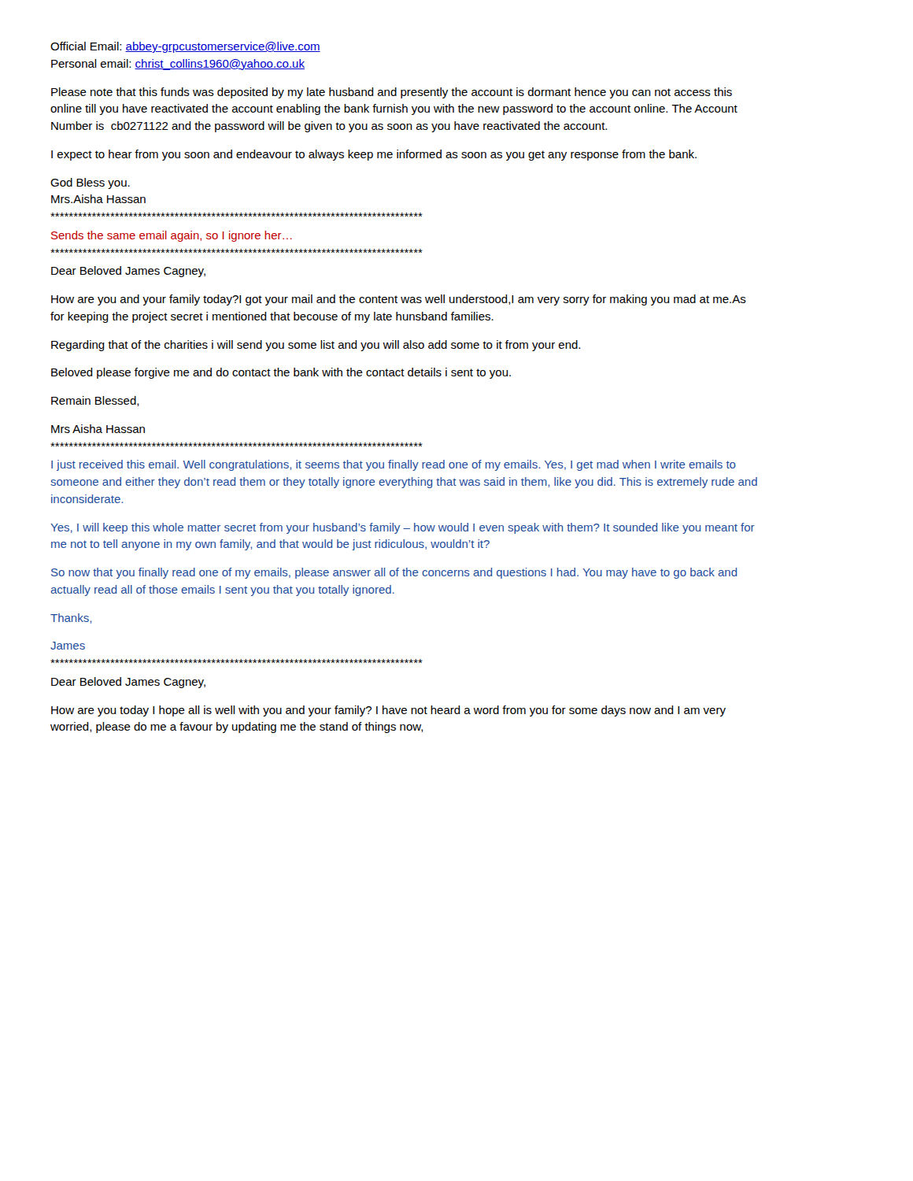Official Email: abbey-grpcustomerservice@live.com
Personal email: christ_collins1960@yahoo.co.uk
Please note that this funds was deposited by my late husband and presently the account is dormant hence you can not access this online till you have reactivated the account enabling the bank furnish you with the new password to the account online. The Account Number is cb0271122 and the password will be given to you as soon as you have reactivated the account.
I expect to hear from you soon and endeavour to always keep me informed as soon as you get any response from the bank.
God Bless you.
Mrs.Aisha Hassan
*********************************************************************************
Sends the same email again, so I ignore her…
*********************************************************************************
Dear Beloved James Cagney,
How are you and your family today?I got your mail and the content was well understood,I am very sorry for making you mad at me.As for keeping the project secret i mentioned that becouse of my late hunsband families.
Regarding that of the charities i will send you some list and you will also add some to it from your end.
Beloved please forgive me and do contact the bank with the contact details i sent to you.
Remain Blessed,
Mrs Aisha Hassan
*********************************************************************************
I just received this email. Well congratulations, it seems that you finally read one of my emails. Yes, I get mad when I write emails to someone and either they don’t read them or they totally ignore everything that was said in them, like you did. This is extremely rude and inconsiderate.
Yes, I will keep this whole matter secret from your husband’s family – how would I even speak with them? It sounded like you meant for me not to tell anyone in my own family, and that would be just ridiculous, wouldn’t it?
So now that you finally read one of my emails, please answer all of the concerns and questions I had. You may have to go back and actually read all of those emails I sent you that you totally ignored.
Thanks,
James
*********************************************************************************
Dear Beloved James Cagney,
How are you today I hope all is well with you and your family? I have not heard a word from you for some days now and I am very worried, please do me a favour by updating me the stand of things now,